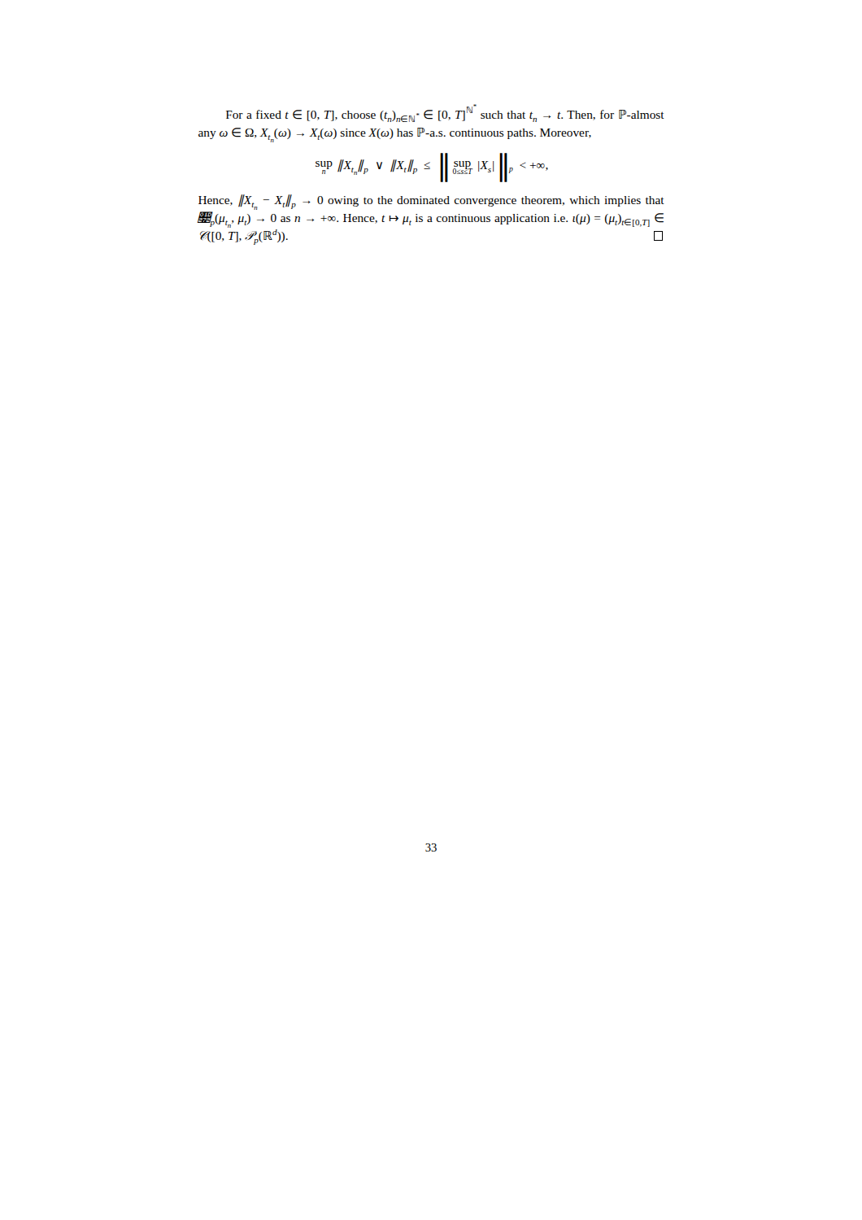For a fixed t ∈ [0, T], choose (tn)n∈ℕ* ∈ [0, T]ℕ* such that tn → t. Then, for ℙ-almost any ω ∈ Ω, Xtn(ω) → Xt(ω) since X(ω) has ℙ-a.s. continuous paths. Moreover,
sup n ∥Xtn∥p ∨ ∥Xt∥p ≤ ∥ sup 0≤s≤T |Xs| ∥ p < +∞,
Hence, ∥Xtn − Xt∥p → 0 owing to the dominated convergence theorem, which implies that 𝉲p(μtn, μt) → 0 as n → +∞. Hence, t ↦ μt is a continuous application i.e. ι(μ) = (μt)t∈[0,T] ∈ 𝒞([0, T], 𝒫p(ℝd)).
33